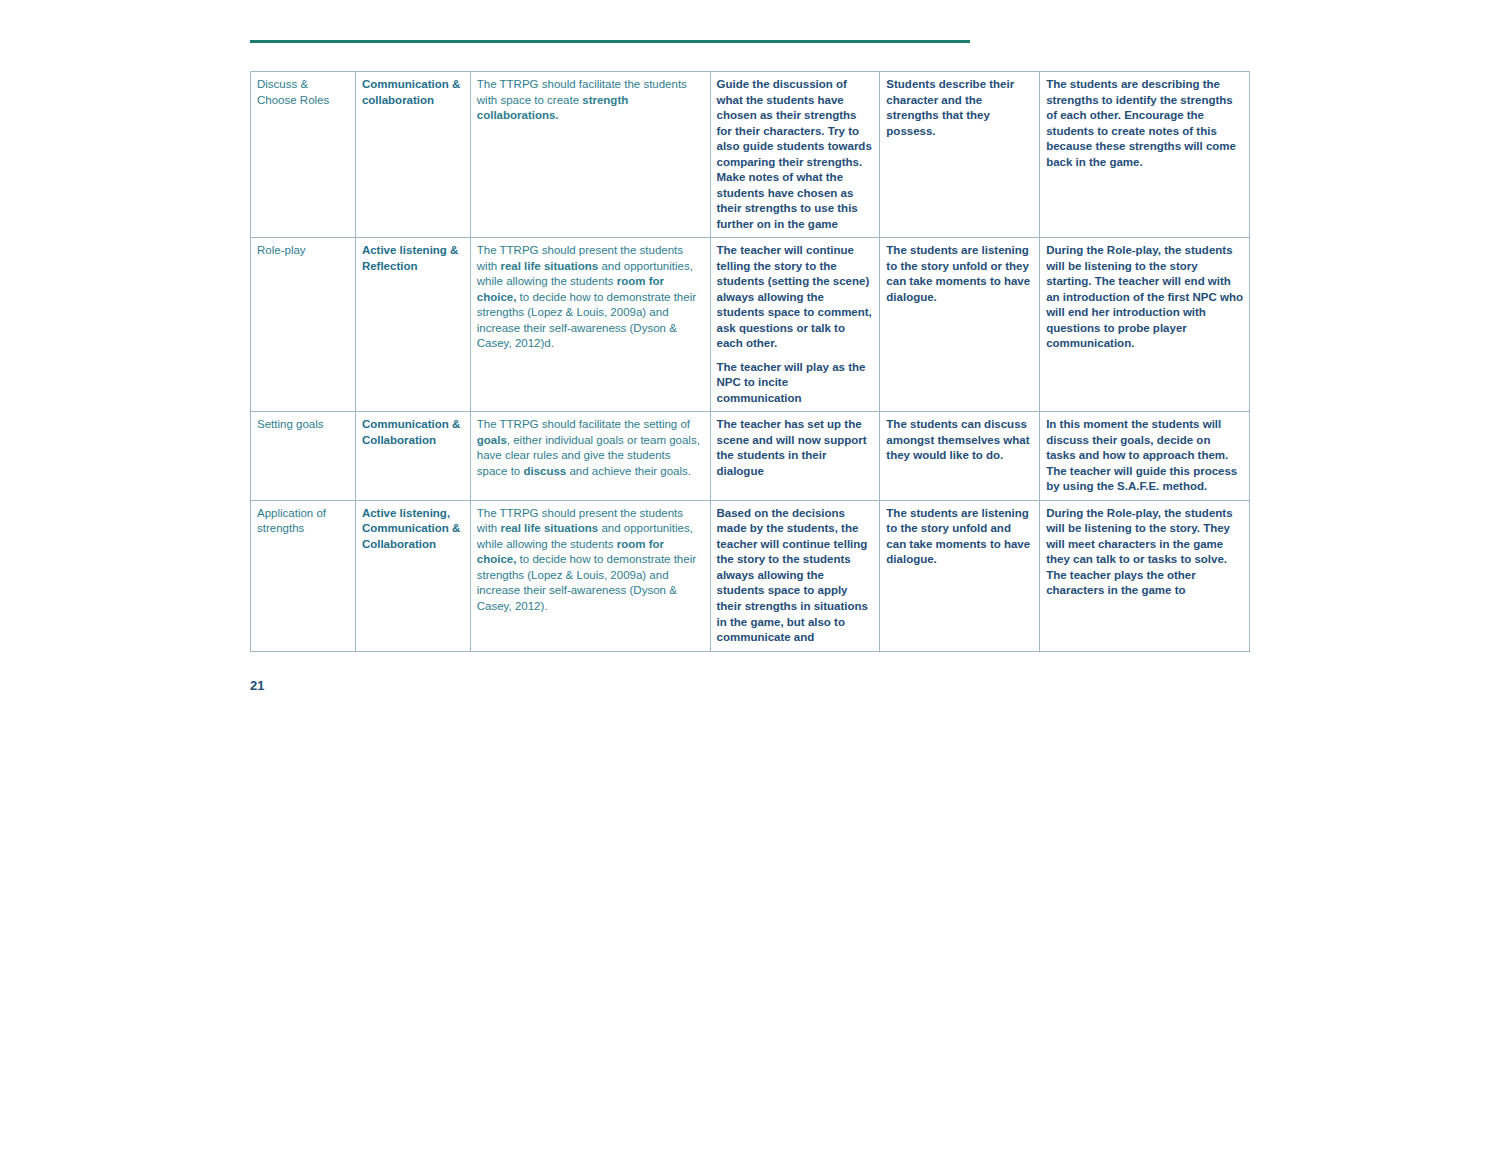| Discuss & Choose Roles | Communication & collaboration | The TTRPG should facilitate the students with space to create strength collaborations. | Guide the discussion of what the students have chosen as their strengths for their characters. Try to also guide students towards comparing their strengths. Make notes of what the students have chosen as their strengths to use this further on in the game | Students describe their character and the strengths that they possess. | The students are describing the strengths to identify the strengths of each other. Encourage the students to create notes of this because these strengths will come back in the game. |
| Role-play | Active listening & Reflection | The TTRPG should present the students with real life situations and opportunities, while allowing the students room for choice, to decide how to demonstrate their strengths (Lopez & Louis, 2009a) and increase their self-awareness (Dyson & Casey, 2012)d. | The teacher will continue telling the story to the students (setting the scene) always allowing the students space to comment, ask questions or talk to each other. The teacher will play as the NPC to incite communication | The students are listening to the story unfold or they can take moments to have dialogue. | During the Role-play, the students will be listening to the story starting. The teacher will end with an introduction of the first NPC who will end her introduction with questions to probe player communication. |
| Setting goals | Communication & Collaboration | The TTRPG should facilitate the setting of goals , either individual goals or team goals, have clear rules and give the students space to discuss and achieve their goals. | The teacher has set up the scene and will now support the students in their dialogue | The students can discuss amongst themselves what they would like to do. | In this moment the students will discuss their goals, decide on tasks and how to approach them. The teacher will guide this process by using the S.A.F.E. method. |
| Application of strengths | Active listening, Communication & Collaboration | The TTRPG should present the students with real life situations and opportunities, while allowing the students room for choice, to decide how to demonstrate their strengths (Lopez & Louis, 2009a) and increase their self-awareness (Dyson & Casey, 2012). | Based on the decisions made by the students, the teacher will continue telling the story to the students always allowing the students space to apply their strengths in situations in the game, but also to communicate and | The students are listening to the story unfold and can take moments to have dialogue. | During the Role-play, the students will be listening to the story. They will meet characters in the game they can talk to or tasks to solve. The teacher plays the other characters in the game to |
21